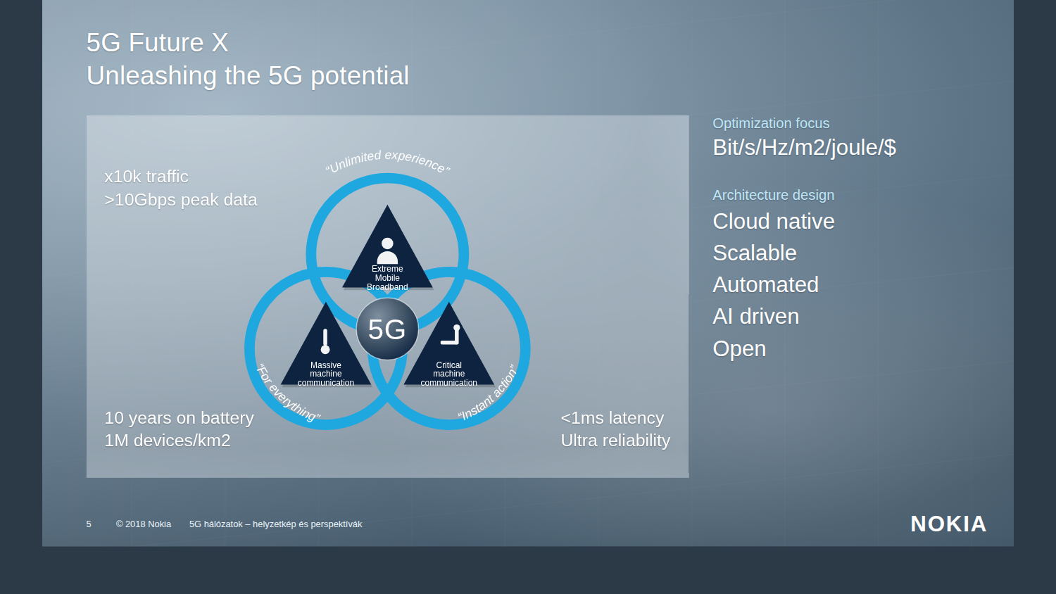5G Future X
Unleashing the 5G potential
x10k traffic
>10Gbps peak data
10 years on battery
1M devices/km2
<1ms latency
Ultra reliability
Extreme Mobile Broadband Massive machine communication Critical machine communication 5G “Unlimited experience” “For everything” “Instant action”
Optimization focus
Bit/s/Hz/m2/joule/$
Architecture design
Cloud native
Scalable
Automated
AI driven
Open
5 © 2018 Nokia 5G hálózatok – helyzetkép és perspektívák NOKIA